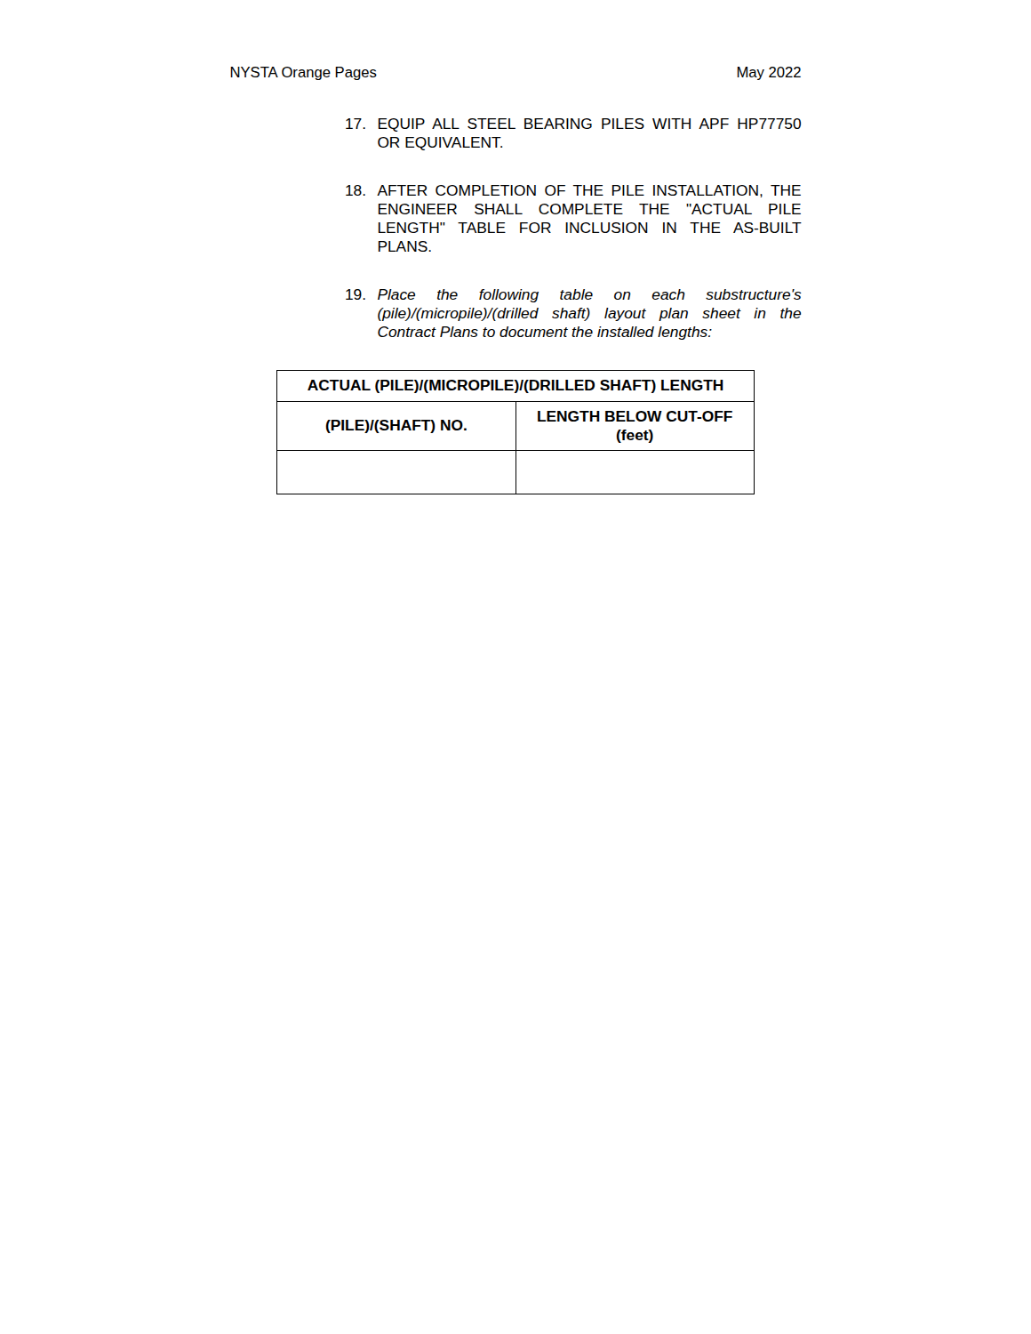NYSTA Orange Pages May 2022
17. Equip all steel bearing piles with APF HP77750 or equivalent.
18. After completion of the pile installation, the Engineer shall complete the "Actual Pile Length" table for inclusion in the as-built plans.
19. Place the following table on each substructure's (pile)/(micropile)/(drilled shaft) layout plan sheet in the Contract Plans to document the installed lengths:
| ACTUAL (PILE)/(MICROPILE)/(DRILLED SHAFT) LENGTH |
| --- |
| (PILE)/(SHAFT) NO. | LENGTH BELOW CUT-OFF (feet) |